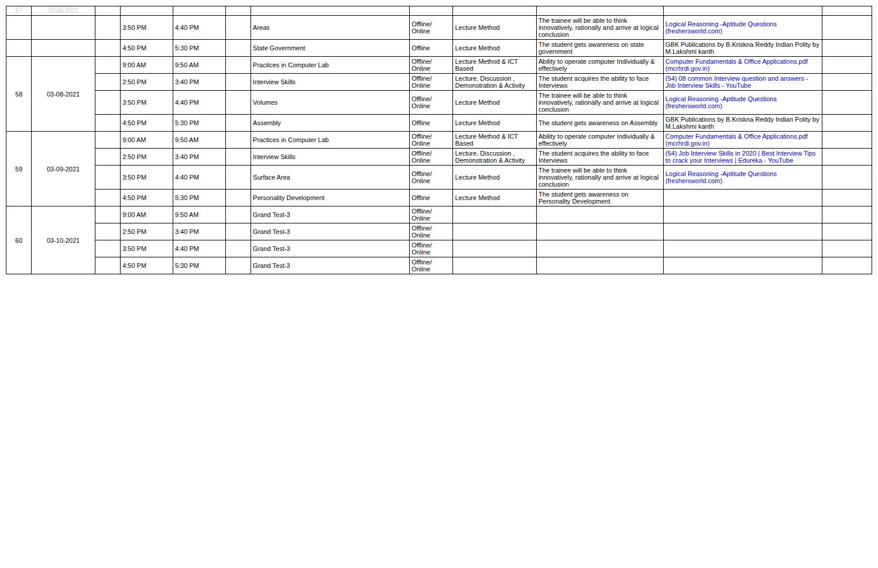| 57 | 03-06-2021 | | | | | | | | | | |
| | | | 3:50 PM | 4:40 PM | | Areas | Offline/ Online | Lecture Method | The trainee will be able to think innovatively, rationally and arrive at logical conclusion | Logical Reasoning -Aptitude Questions (freshersworld.com) | |
| | | | 4:50 PM | 5:30 PM | | State Government | Offline | Lecture Method | The student gets awareness on state government | GBK Publications by B.Kriskna Reddy Indian Polity by M.Lakshmi kanth | |
| 58 | 03-08-2021 | | 9:00 AM | 9:50 AM | | Practices in Computer Lab | Offline/ Online | Lecture Method & ICT Based | Ability to operate computer Individually & effectively | Computer Fundamentals & Office Applications.pdf (mcrhrdi.gov.in) | |
| | 2:50 PM | 3:40 PM | | Interview Skills | Offline/ Online | Lecture, Discussion , Demonstration & Activity | The student acquires the ability to face Interviews | (54) 08 common Interview question and answers - Job Interview Skills - YouTube | |
| | 3:50 PM | 4:40 PM | | Volumes | Offline/ Online | Lecture Method | The trainee will be able to think innovatively, rationally and arrive at logical conclusion | Logical Reasoning -Aptitude Questions (freshersworld.com) | |
| | 4:50 PM | 5:30 PM | | Assembly | Offline | Lecture Method | The student gets awareness on Assembly | GBK Publications by B.Kriskna Reddy Indian Polity by M.Lakshmi kanth | |
| 59 | 03-09-2021 | | 9:00 AM | 9:50 AM | | Practices in Computer Lab | Offline/ Online | Lecture Method & ICT Based | Ability to operate computer Individually & effectively | Computer Fundamentals & Office Applications.pdf (mcrhrdi.gov.in) | |
| | 2:50 PM | 3:40 PM | | Interview Skills | Offline/ Online | Lecture, Discussion , Demonstration & Activity | The student acquires the ability to face Interviews | (54) Job Interview Skills in 2020 / Best Interview Tips to crack your Interviews / Edureka - YouTube | |
| | 3:50 PM | 4:40 PM | | Surface Area | Offline/ Online | Lecture Method | The trainee will be able to think innovatively, rationally and arrive at logical conclusion | Logical Reasoning -Aptitude Questions (freshersworld.com) | |
| | 4:50 PM | 5:30 PM | | Personality Development | Offline | Lecture Method | The student gets awareness on Personality Development | | |
| 60 | 03-10-2021 | | 9:00 AM | 9:50 AM | | Grand Test-3 | Offline/ Online | | | | |
| | 2:50 PM | 3:40 PM | | Grand Test-3 | Offline/ Online | | | | |
| | 3:50 PM | 4:40 PM | | Grand Test-3 | Offline/ Online | | | | |
| | 4:50 PM | 5:30 PM | | Grand Test-3 | Offline/ Online | | | | |